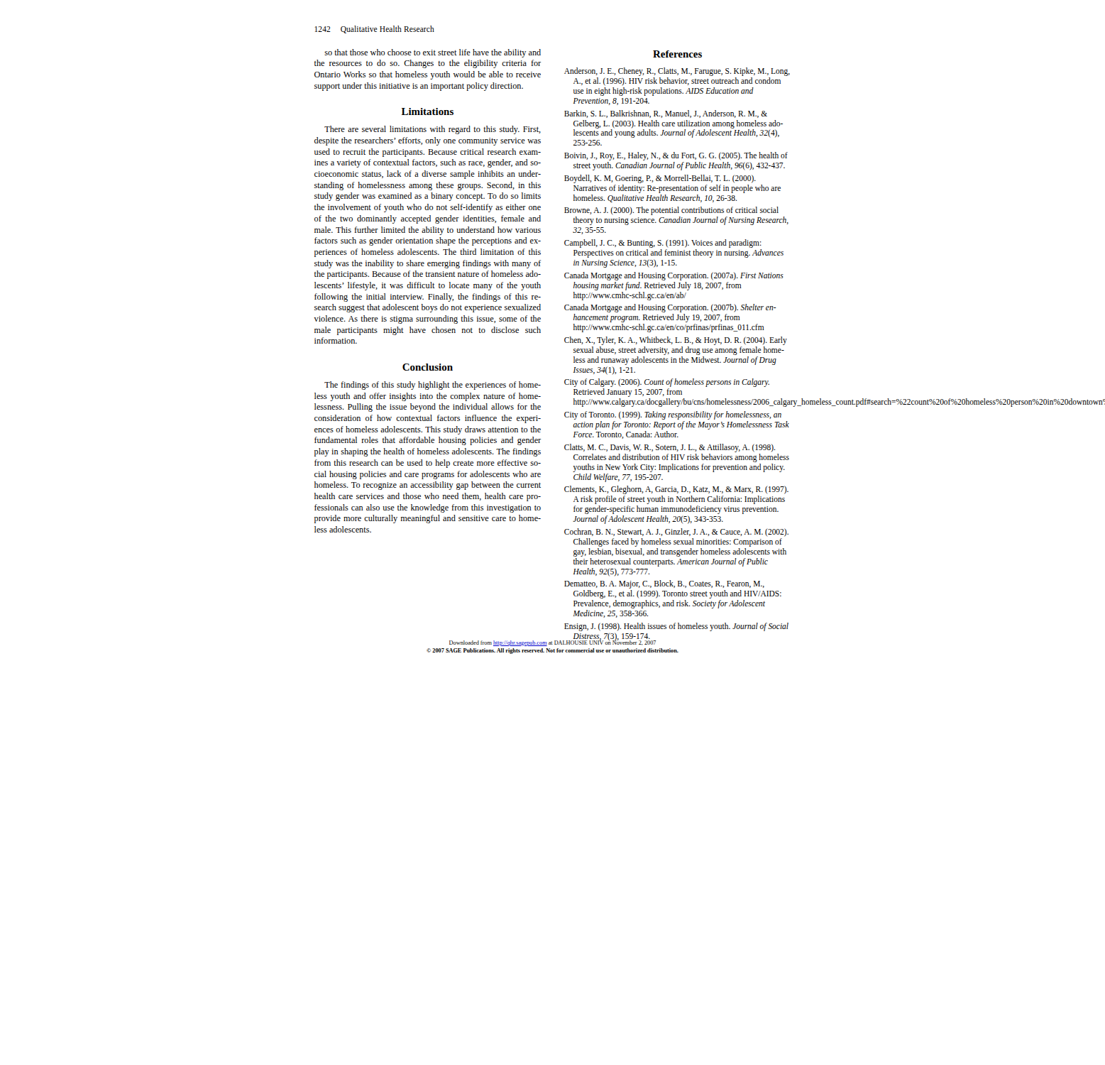1242 Qualitative Health Research
so that those who choose to exit street life have the ability and the resources to do so. Changes to the eligibility criteria for Ontario Works so that homeless youth would be able to receive support under this initiative is an important policy direction.
Limitations
There are several limitations with regard to this study. First, despite the researchers’ efforts, only one community service was used to recruit the participants. Because critical research examines a variety of contextual factors, such as race, gender, and socioeconomic status, lack of a diverse sample inhibits an understanding of homelessness among these groups. Second, in this study gender was examined as a binary concept. To do so limits the involvement of youth who do not self-identify as either one of the two dominantly accepted gender identities, female and male. This further limited the ability to understand how various factors such as gender orientation shape the perceptions and experiences of homeless adolescents. The third limitation of this study was the inability to share emerging findings with many of the participants. Because of the transient nature of homeless adolescents’ lifestyle, it was difficult to locate many of the youth following the initial interview. Finally, the findings of this research suggest that adolescent boys do not experience sexualized violence. As there is stigma surrounding this issue, some of the male participants might have chosen not to disclose such information.
Conclusion
The findings of this study highlight the experiences of homeless youth and offer insights into the complex nature of homelessness. Pulling the issue beyond the individual allows for the consideration of how contextual factors influence the experiences of homeless adolescents. This study draws attention to the fundamental roles that affordable housing policies and gender play in shaping the health of homeless adolescents. The findings from this research can be used to help create more effective social housing policies and care programs for adolescents who are homeless. To recognize an accessibility gap between the current health care services and those who need them, health care professionals can also use the knowledge from this investigation to provide more culturally meaningful and sensitive care to homeless adolescents.
References
Anderson, J. E., Cheney, R., Clatts, M., Farugue, S. Kipke, M., Long, A., et al. (1996). HIV risk behavior, street outreach and condom use in eight high-risk populations. AIDS Education and Prevention, 8, 191-204.
Barkin, S. L., Balkrishnan, R., Manuel, J., Anderson, R. M., & Gelberg, L. (2003). Health care utilization among homeless adolescents and young adults. Journal of Adolescent Health, 32(4), 253-256.
Boivin, J., Roy, E., Haley, N., & du Fort, G. G. (2005). The health of street youth. Canadian Journal of Public Health, 96(6), 432-437.
Boydell, K. M, Goering, P., & Morrell-Bellai, T. L. (2000). Narratives of identity: Re-presentation of self in people who are homeless. Qualitative Health Research, 10, 26-38.
Browne, A. J. (2000). The potential contributions of critical social theory to nursing science. Canadian Journal of Nursing Research, 32, 35-55.
Campbell, J. C., & Bunting, S. (1991). Voices and paradigm: Perspectives on critical and feminist theory in nursing. Advances in Nursing Science, 13(3), 1-15.
Canada Mortgage and Housing Corporation. (2007a). First Nations housing market fund. Retrieved July 18, 2007, from http://www.cmhc-schl.gc.ca/en/ab/
Canada Mortgage and Housing Corporation. (2007b). Shelter enhancement program. Retrieved July 19, 2007, from http://www.cmhc-schl.gc.ca/en/co/prfinas/prfinas_011.cfm
Chen, X., Tyler, K. A., Whitbeck, L. B., & Hoyt, D. R. (2004). Early sexual abuse, street adversity, and drug use among female homeless and runaway adolescents in the Midwest. Journal of Drug Issues, 34(1), 1-21.
City of Calgary. (2006). Count of homeless persons in Calgary. Retrieved January 15, 2007, from http://www.calgary.ca/docgallery/bu/cns/homelessness/2006_calgary_homeless_count.pdf#search=%22count%20of%20homeless%20person%20in%20downtown%20calgary%22
City of Toronto. (1999). Taking responsibility for homelessness, an action plan for Toronto: Report of the Mayor’s Homelessness Task Force. Toronto, Canada: Author.
Clatts, M. C., Davis, W. R., Sotern, J. L., & Attillasoy, A. (1998). Correlates and distribution of HIV risk behaviors among homeless youths in New York City: Implications for prevention and policy. Child Welfare, 77, 195-207.
Clements, K., Gleghorn, A, Garcia, D., Katz, M., & Marx, R. (1997). A risk profile of street youth in Northern California: Implications for gender-specific human immunodeficiency virus prevention. Journal of Adolescent Health, 20(5), 343-353.
Cochran, B. N., Stewart, A. J., Ginzler, J. A., & Cauce, A. M. (2002). Challenges faced by homeless sexual minorities: Comparison of gay, lesbian, bisexual, and transgender homeless adolescents with their heterosexual counterparts. American Journal of Public Health, 92(5), 773-777.
Dematteo, B. A. Major, C., Block, B., Coates, R., Fearon, M., Goldberg, E., et al. (1999). Toronto street youth and HIV/AIDS: Prevalence, demographics, and risk. Society for Adolescent Medicine, 25, 358-366.
Ensign, J. (1998). Health issues of homeless youth. Journal of Social Distress, 7(3), 159-174.
Downloaded from http://qhr.sagepub.com at DALHOUSIE UNIV on November 2, 2007
© 2007 SAGE Publications. All rights reserved. Not for commercial use or unauthorized distribution.